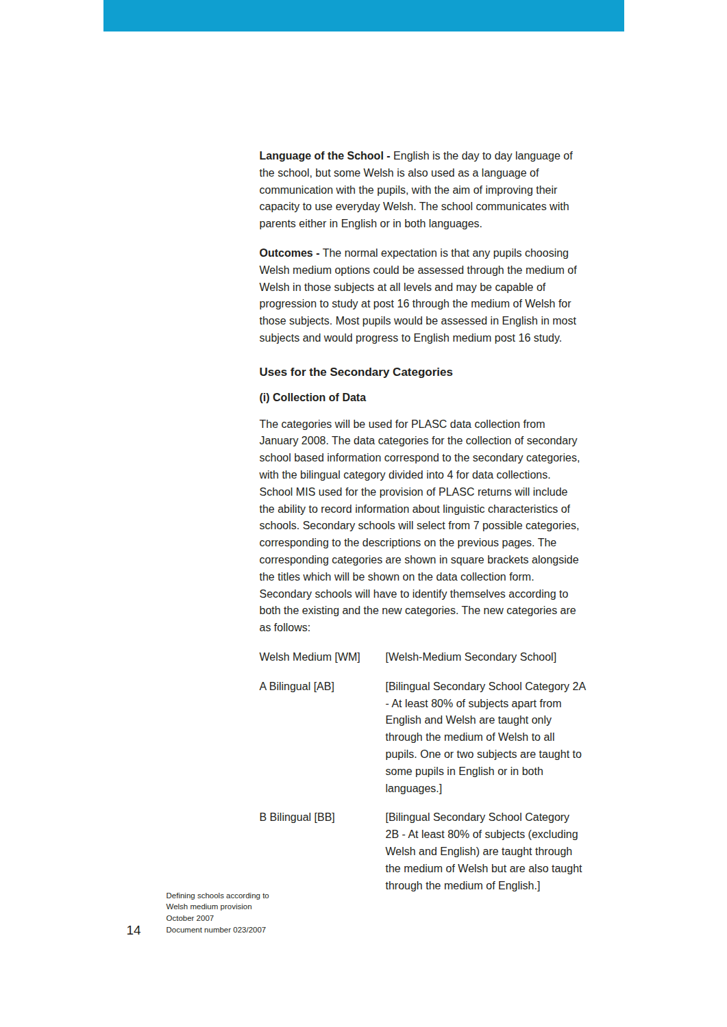Language of the School - English is the day to day language of the school, but some Welsh is also used as a language of communication with the pupils, with the aim of improving their capacity to use everyday Welsh. The school communicates with parents either in English or in both languages.
Outcomes - The normal expectation is that any pupils choosing Welsh medium options could be assessed through the medium of Welsh in those subjects at all levels and may be capable of progression to study at post 16 through the medium of Welsh for those subjects. Most pupils would be assessed in English in most subjects and would progress to English medium post 16 study.
Uses for the Secondary Categories
(i) Collection of Data
The categories will be used for PLASC data collection from January 2008. The data categories for the collection of secondary school based information correspond to the secondary categories, with the bilingual category divided into 4 for data collections. School MIS used for the provision of PLASC returns will include the ability to record information about linguistic characteristics of schools. Secondary schools will select from 7 possible categories, corresponding to the descriptions on the previous pages. The corresponding categories are shown in square brackets alongside the titles which will be shown on the data collection form. Secondary schools will have to identify themselves according to both the existing and the new categories. The new categories are as follows:
| Welsh Medium [WM] | [Welsh-Medium Secondary School] |
| A Bilingual [AB] | [Bilingual Secondary School Category 2A - At least 80% of subjects apart from English and Welsh are taught only through the medium of Welsh to all pupils. One or two subjects are taught to some pupils in English or in both languages.] |
| B Bilingual [BB] | [Bilingual Secondary School Category 2B - At least 80% of subjects (excluding Welsh and English) are taught through the medium of Welsh but are also taught through the medium of English.] |
14 Defining schools according to
Welsh medium provision
October 2007
Document number 023/2007